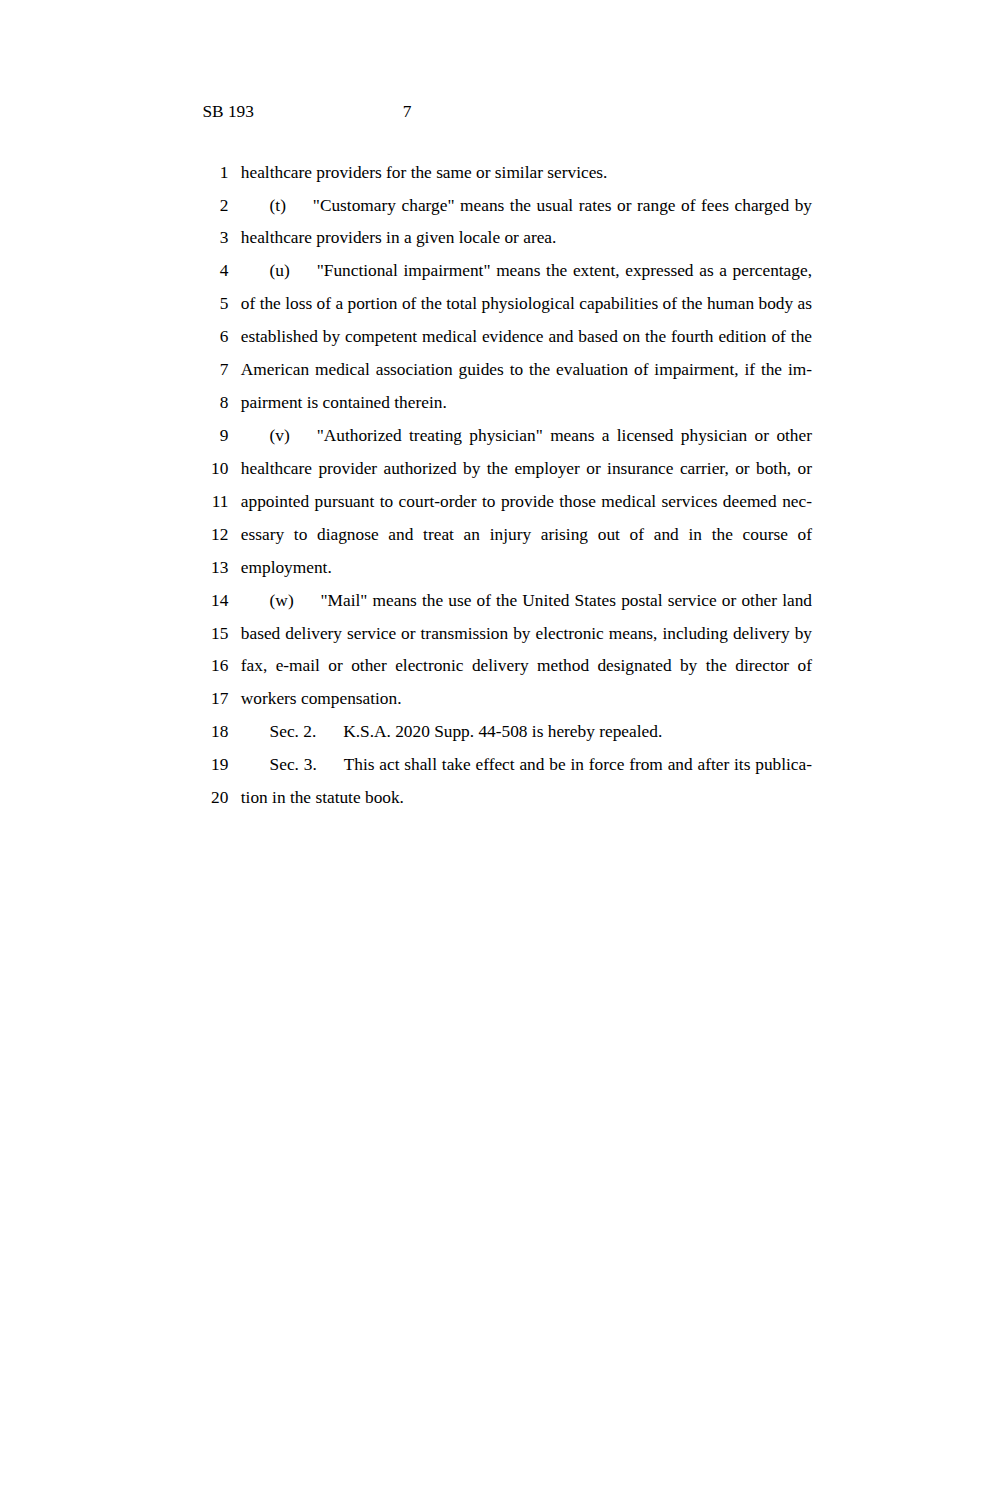SB 193 7
1
2
3
4
5
6
7
8
9
10
11
12
13
14
15
16
17
18
19
20
healthcare providers for the same or similar services.
(t) "Customary charge" means the usual rates or range of fees charged by healthcare providers in a given locale or area.
(u) "Functional impairment" means the extent, expressed as a percentage, of the loss of a portion of the total physiological capabilities of the human body as established by competent medical evidence and based on the fourth edition of the American medical association guides to the evaluation of impairment, if the impairment is contained therein.
(v) "Authorized treating physician" means a licensed physician or other healthcare provider authorized by the employer or insurance carrier, or both, or appointed pursuant to court-order to provide those medical services deemed necessary to diagnose and treat an injury arising out of and in the course of employment.
(w) "Mail" means the use of the United States postal service or other land based delivery service or transmission by electronic means, including delivery by fax, e-mail or other electronic delivery method designated by the director of workers compensation.
Sec. 2. K.S.A. 2020 Supp. 44-508 is hereby repealed.
Sec. 3. This act shall take effect and be in force from and after its publication in the statute book.